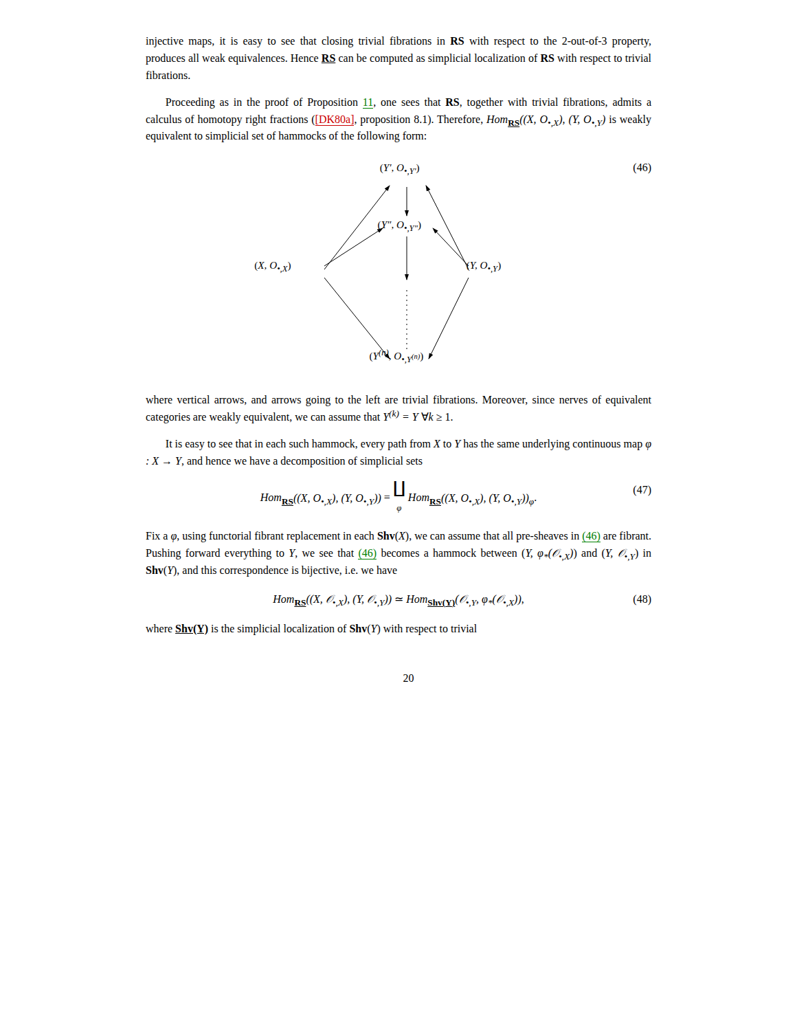injective maps, it is easy to see that closing trivial fibrations in RS with respect to the 2-out-of-3 property, produces all weak equivalences. Hence RS can be computed as simplicial localization of RS with respect to trivial fibrations.
Proceeding as in the proof of Proposition 11, one sees that RS, together with trivial fibrations, admits a calculus of homotopy right fractions ([DK80a], proposition 8.1). Therefore, HomRS((X, O•,X), (Y, O•,Y) is weakly equivalent to simplicial set of hammocks of the following form:
(46)
(Y′, O•,Y′) (Y″, O•,Y″) (X, O•,X) (Y, O•,Y) (Y(n), O•,Y(n))
where vertical arrows, and arrows going to the left are trivial fibrations. Moreover, since nerves of equivalent categories are weakly equivalent, we can assume that Y(k) = Y ∀k ≥ 1.
It is easy to see that in each such hammock, every path from X to Y has the same underlying continuous map φ : X → Y, and hence we have a decomposition of simplicial sets
(47)
HomRS((X, O•,X), (Y, O•,Y)) = ∐
φ HomRS((X, O•,X), (Y, O•,Y))φ.
Fix a φ, using functorial fibrant replacement in each Shv(X), we can assume that all pre-sheaves in (46) are fibrant. Pushing forward everything to Y, we see that (46) becomes a hammock between (Y, φ*(𝒪•,X)) and (Y, 𝒪•,Y) in Shv(Y), and this correspondence is bijective, i.e. we have
(48)
HomRS((X, 𝒪•,X), (Y, 𝒪•,Y)) ≃ HomShv(Y)(𝒪•,Y, φ*(𝒪•,X)),
where Shv(Y) is the simplicial localization of Shv(Y) with respect to trivial
20